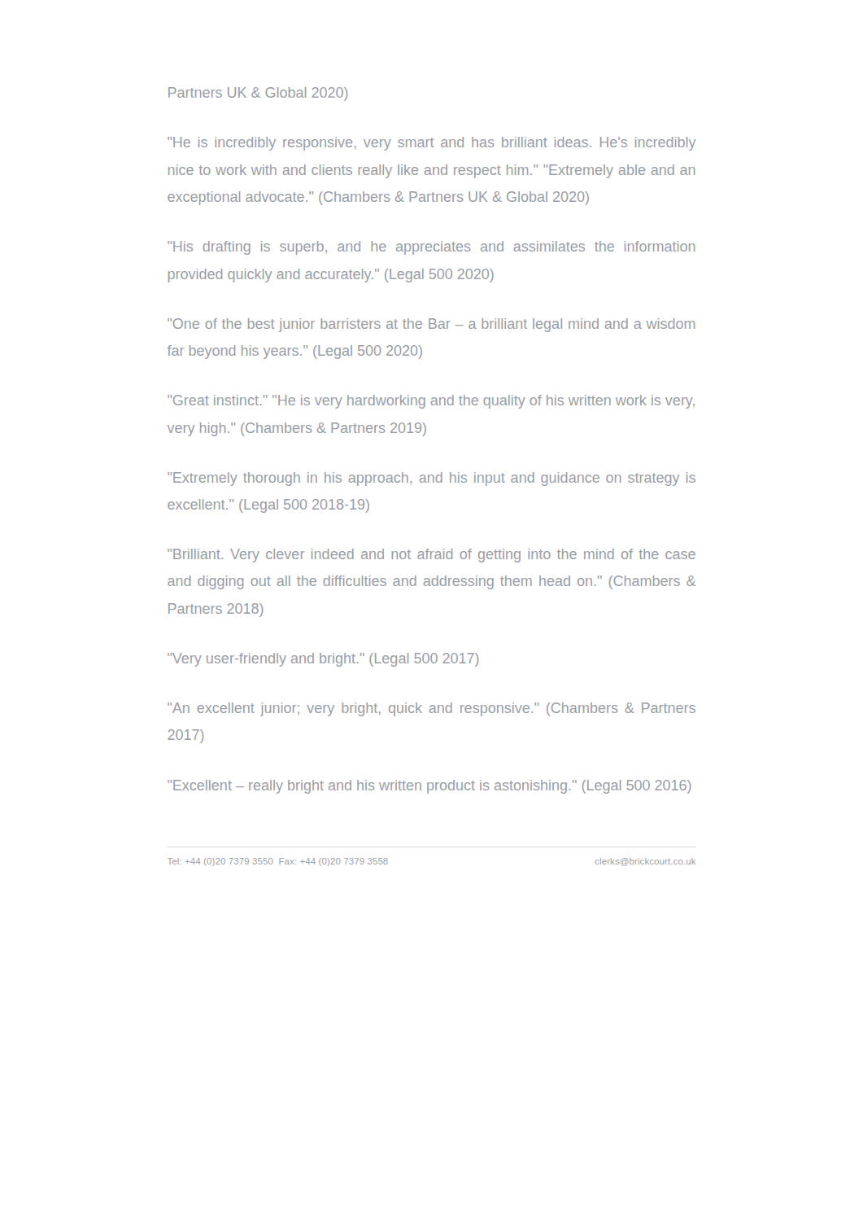Partners UK & Global 2020)
"He is incredibly responsive, very smart and has brilliant ideas. He's incredibly nice to work with and clients really like and respect him." "Extremely able and an exceptional advocate." (Chambers & Partners UK & Global 2020)
"His drafting is superb, and he appreciates and assimilates the information provided quickly and accurately." (Legal 500 2020)
"One of the best junior barristers at the Bar – a brilliant legal mind and a wisdom far beyond his years." (Legal 500 2020)
"Great instinct." "He is very hardworking and the quality of his written work is very, very high." (Chambers & Partners 2019)
"Extremely thorough in his approach, and his input and guidance on strategy is excellent." (Legal 500 2018-19)
"Brilliant. Very clever indeed and not afraid of getting into the mind of the case and digging out all the difficulties and addressing them head on." (Chambers & Partners 2018)
"Very user-friendly and bright." (Legal 500 2017)
"An excellent junior; very bright, quick and responsive." (Chambers & Partners 2017)
"Excellent – really bright and his written product is astonishing." (Legal 500 2016)
Tel: +44 (0)20 7379 3550 Fax: +44 (0)20 7379 3558 clerks@brickcourt.co.uk